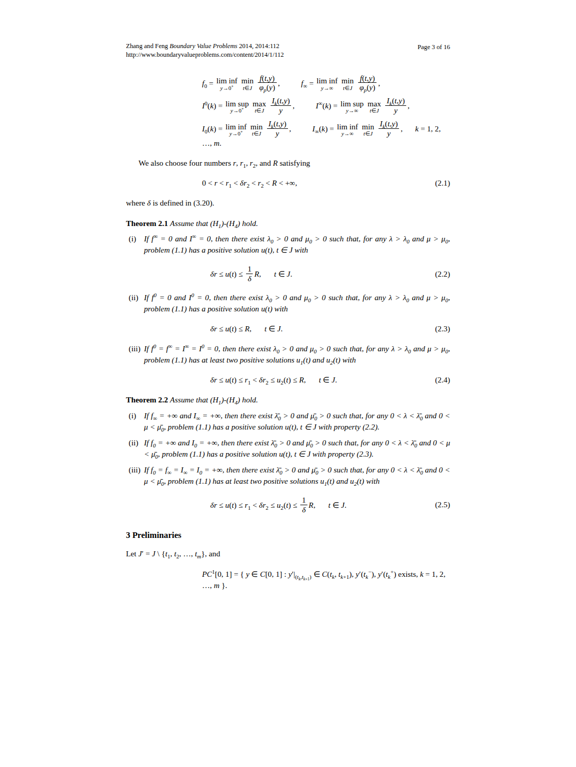Zhang and Feng Boundary Value Problems 2014, 2014:112
http://www.boundaryvalueproblems.com/content/2014/1/112
Page 3 of 16
f0 = lim inf y→0+ min t∈J f(t,y) φp(y), f∞ = lim inf y→∞ min t∈J f(t,y) φp(y),
I0(k) = lim sup y→0+ max t∈J Ik(t,y) y, I∞(k) = lim sup y→∞ max t∈J Ik(t,y) y,
I0(k) = lim inf y→0+ min t∈J Ik(t,y) y, I∞(k) = lim inf y→∞ min t∈J Ik(t,y) y, k = 1, 2, …, m.
We also choose four numbers r, r1, r2, and R satisfying
0 < r < r1 < δr2 < r2 < R < +∞,
(2.1)
where δ is defined in (3.20).
Theorem 2.1 Assume that (H1)-(H4) hold.
(i) If f∞ = 0 and I∞ = 0, then there exist λ0 > 0 and μ0 > 0 such that, for any λ > λ0 and μ > μ0, problem (1.1) has a positive solution u(t), t ∈ J with
δr ≤ u(t) ≤ 1 δ R, t ∈ J.
(2.2)
(ii) If f0 = 0 and I0 = 0, then there exist λ0 > 0 and μ0 > 0 such that, for any λ > λ0 and μ > μ0, problem (1.1) has a positive solution u(t) with
δr ≤ u(t) ≤ R, t ∈ J.
(2.3)
(iii) If f0 = f∞ = I∞ = I0 = 0, then there exist λ0 > 0 and μ0 > 0 such that, for any λ > λ0 and μ > μ0, problem (1.1) has at least two positive solutions u1(t) and u2(t) with
δr ≤ u(t) ≤ r1 < δr2 ≤ u2(t) ≤ R, t ∈ J.
(2.4)
Theorem 2.2 Assume that (H1)-(H4) hold.
(i) If f∞ = +∞ and I∞ = +∞, then there exist λ̄0 > 0 and μ̄0 > 0 such that, for any 0 < λ < λ̄0 and 0 < μ < μ̄0, problem (1.1) has a positive solution u(t), t ∈ J with property (2.2).
(ii) If f0 = +∞ and I0 = +∞, then there exist λ̄0 > 0 and μ̄0 > 0 such that, for any 0 < λ < λ̄0 and 0 < μ < μ̄0, problem (1.1) has a positive solution u(t), t ∈ J with property (2.3).
(iii) If f0 = f∞ = I∞ = I0 = +∞, then there exist λ̄0 > 0 and μ̄0 > 0 such that, for any 0 < λ < λ̄0 and 0 < μ < μ̄0, problem (1.1) has at least two positive solutions u1(t) and u2(t) with
δr ≤ u(t) ≤ r1 < δr2 ≤ u2(t) ≤ 1 δ R, t ∈ J.
(2.5)
3 Preliminaries
Let J′ = J \ {t1, t2, …, tm}, and
PC1[0, 1] = { y ∈ C[0, 1] : y′|(tk,tk+1) ∈ C(tk, tk+1), y′(tk−), y′(tk+) exists, k = 1, 2, …, m }.